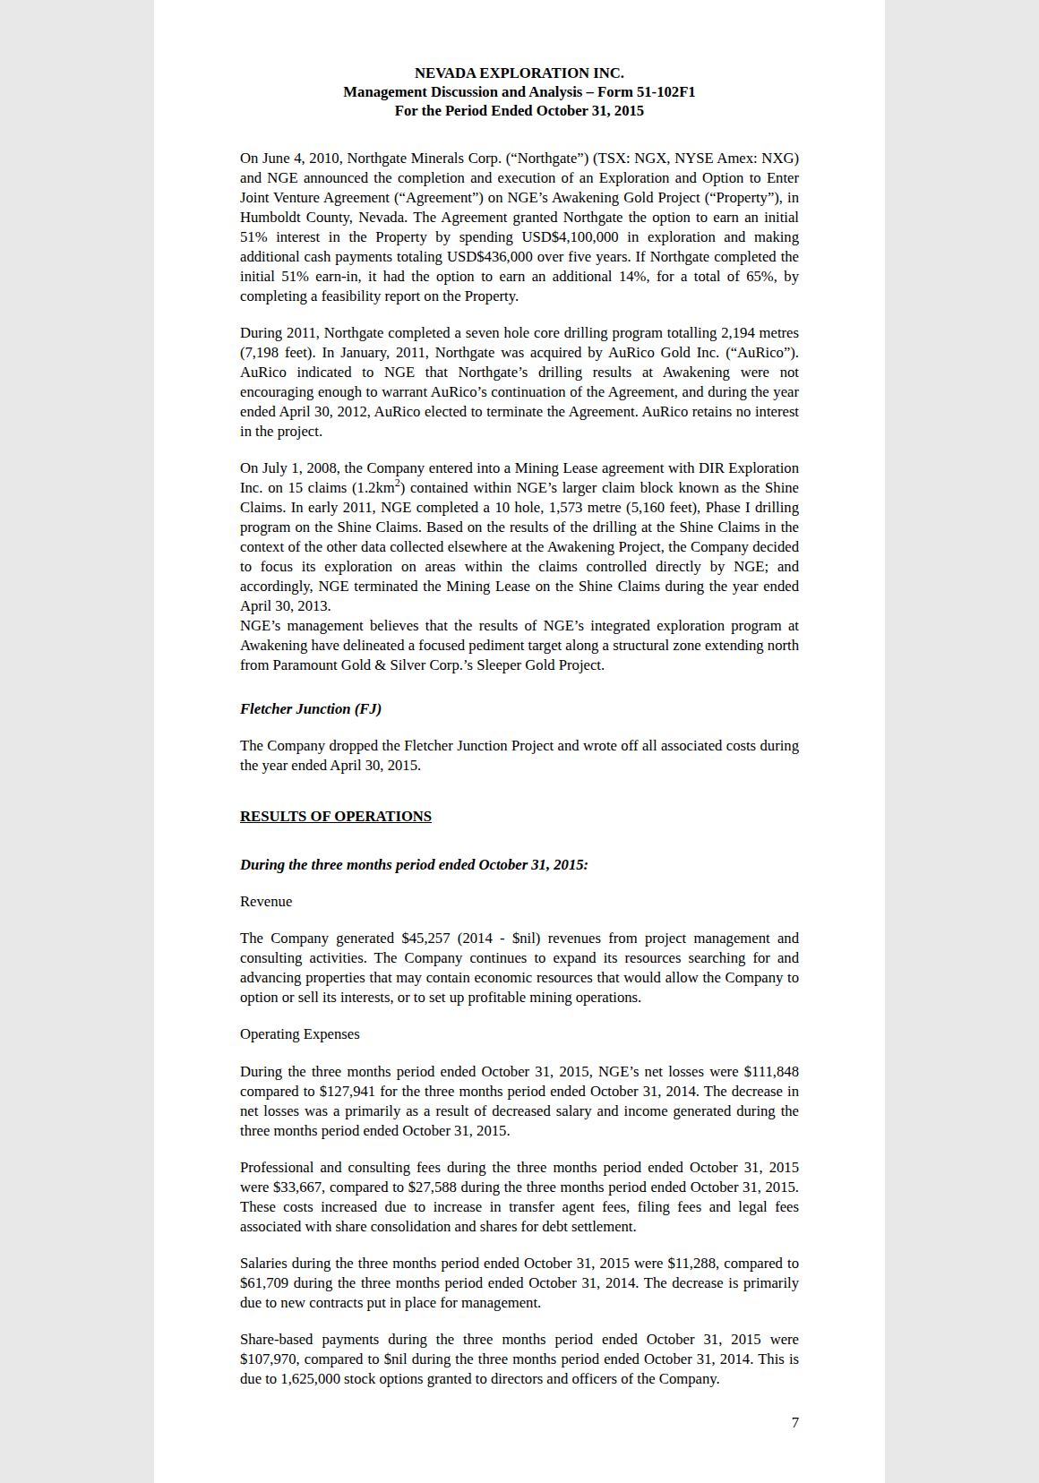NEVADA EXPLORATION INC.
Management Discussion and Analysis – Form 51-102F1
For the Period Ended October 31, 2015
On June 4, 2010, Northgate Minerals Corp. (“Northgate”) (TSX: NGX, NYSE Amex: NXG) and NGE announced the completion and execution of an Exploration and Option to Enter Joint Venture Agreement (“Agreement”) on NGE’s Awakening Gold Project (“Property”), in Humboldt County, Nevada. The Agreement granted Northgate the option to earn an initial 51% interest in the Property by spending USD$4,100,000 in exploration and making additional cash payments totaling USD$436,000 over five years. If Northgate completed the initial 51% earn-in, it had the option to earn an additional 14%, for a total of 65%, by completing a feasibility report on the Property.
During 2011, Northgate completed a seven hole core drilling program totalling 2,194 metres (7,198 feet). In January, 2011, Northgate was acquired by AuRico Gold Inc. (“AuRico”). AuRico indicated to NGE that Northgate’s drilling results at Awakening were not encouraging enough to warrant AuRico’s continuation of the Agreement, and during the year ended April 30, 2012, AuRico elected to terminate the Agreement. AuRico retains no interest in the project.
On July 1, 2008, the Company entered into a Mining Lease agreement with DIR Exploration Inc. on 15 claims (1.2km2) contained within NGE’s larger claim block known as the Shine Claims. In early 2011, NGE completed a 10 hole, 1,573 metre (5,160 feet), Phase I drilling program on the Shine Claims. Based on the results of the drilling at the Shine Claims in the context of the other data collected elsewhere at the Awakening Project, the Company decided to focus its exploration on areas within the claims controlled directly by NGE; and accordingly, NGE terminated the Mining Lease on the Shine Claims during the year ended April 30, 2013.
NGE’s management believes that the results of NGE’s integrated exploration program at Awakening have delineated a focused pediment target along a structural zone extending north from Paramount Gold & Silver Corp.’s Sleeper Gold Project.
Fletcher Junction (FJ)
The Company dropped the Fletcher Junction Project and wrote off all associated costs during the year ended April 30, 2015.
RESULTS OF OPERATIONS
During the three months period ended October 31, 2015:
Revenue
The Company generated $45,257 (2014 - $nil) revenues from project management and consulting activities. The Company continues to expand its resources searching for and advancing properties that may contain economic resources that would allow the Company to option or sell its interests, or to set up profitable mining operations.
Operating Expenses
During the three months period ended October 31, 2015, NGE’s net losses were $111,848 compared to $127,941 for the three months period ended October 31, 2014. The decrease in net losses was a primarily as a result of decreased salary and income generated during the three months period ended October 31, 2015.
Professional and consulting fees during the three months period ended October 31, 2015 were $33,667, compared to $27,588 during the three months period ended October 31, 2015. These costs increased due to increase in transfer agent fees, filing fees and legal fees associated with share consolidation and shares for debt settlement.
Salaries during the three months period ended October 31, 2015 were $11,288, compared to $61,709 during the three months period ended October 31, 2014. The decrease is primarily due to new contracts put in place for management.
Share-based payments during the three months period ended October 31, 2015 were $107,970, compared to $nil during the three months period ended October 31, 2014. This is due to 1,625,000 stock options granted to directors and officers of the Company.
7